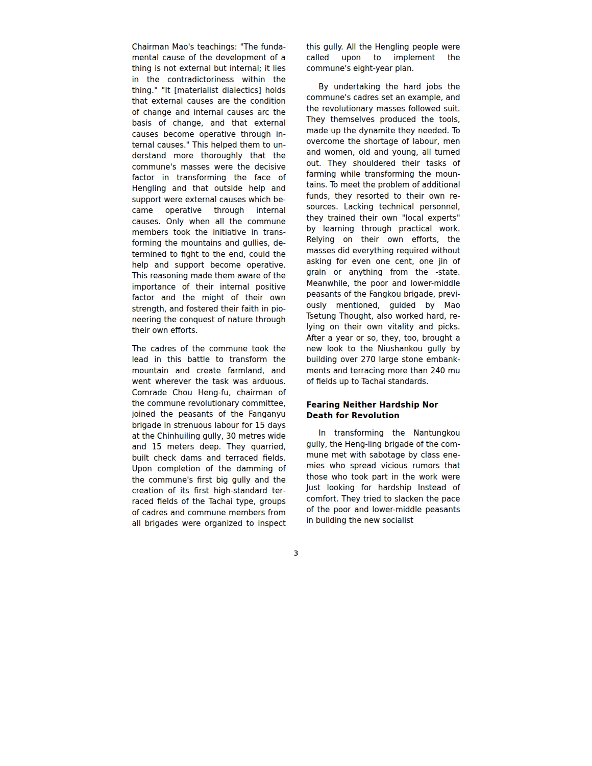Chairman Mao's teachings: "The fundamental cause of the development of a thing is not external but internal; it lies in the contradictoriness within the thing." "It [materialist dialectics] holds that external causes are the condition of change and internal causes arc the basis of change, and that external causes become operative through internal causes." This helped them to understand more thoroughly that the commune's masses were the decisive factor in transforming the face of Hengling and that outside help and support were external causes which became operative through internal causes. Only when all the commune members took the initiative in transforming the mountains and gullies, determined to fight to the end, could the help and support become operative. This reasoning made them aware of the importance of their internal positive factor and the might of their own strength, and fostered their faith in pioneering the conquest of nature through their own efforts.
The cadres of the commune took the lead in this battle to transform the mountain and create farmland, and went wherever the task was arduous. Comrade Chou Heng-fu, chairman of the commune revolutionary committee, joined the peasants of the Fanganyu brigade in strenuous labour for 15 days at the Chinhuiling gully, 30 metres wide and 15 meters deep. They quarried, built check dams and terraced fields. Upon completion of the damming of the commune's first big gully and the creation of its first high-standard terraced fields of the Tachai type, groups of cadres and commune members from all brigades were organized to inspect this gully. All the Hengling people were called upon to implement the commune's eight-year plan.
By undertaking the hard jobs the commune's cadres set an example, and the revolutionary masses followed suit. They themselves produced the tools, made up the dynamite they needed. To overcome the shortage of labour, men and women, old and young, all turned out. They shouldered their tasks of farming while transforming the mountains. To meet the problem of additional funds, they resorted to their own resources. Lacking technical personnel, they trained their own "local experts" by learning through practical work. Relying on their own efforts, the masses did everything required without asking for even one cent, one jin of grain or anything from the -state. Meanwhile, the poor and lower-middle peasants of the Fangkou brigade, previously mentioned, guided by Mao Tsetung Thought, also worked hard, relying on their own vitality and picks. After a year or so, they, too, brought a new look to the Niushankou gully by building over 270 large stone embankments and terracing more than 240 mu of fields up to Tachai standards.
Fearing Neither Hardship Nor Death for Revolution
In transforming the Nantungkou gully, the Heng-ling brigade of the commune met with sabotage by class enemies who spread vicious rumors that those who took part in the work were Just looking for hardship Instead of comfort. They tried to slacken the pace of the poor and lower-middle peasants in building the new socialist
3